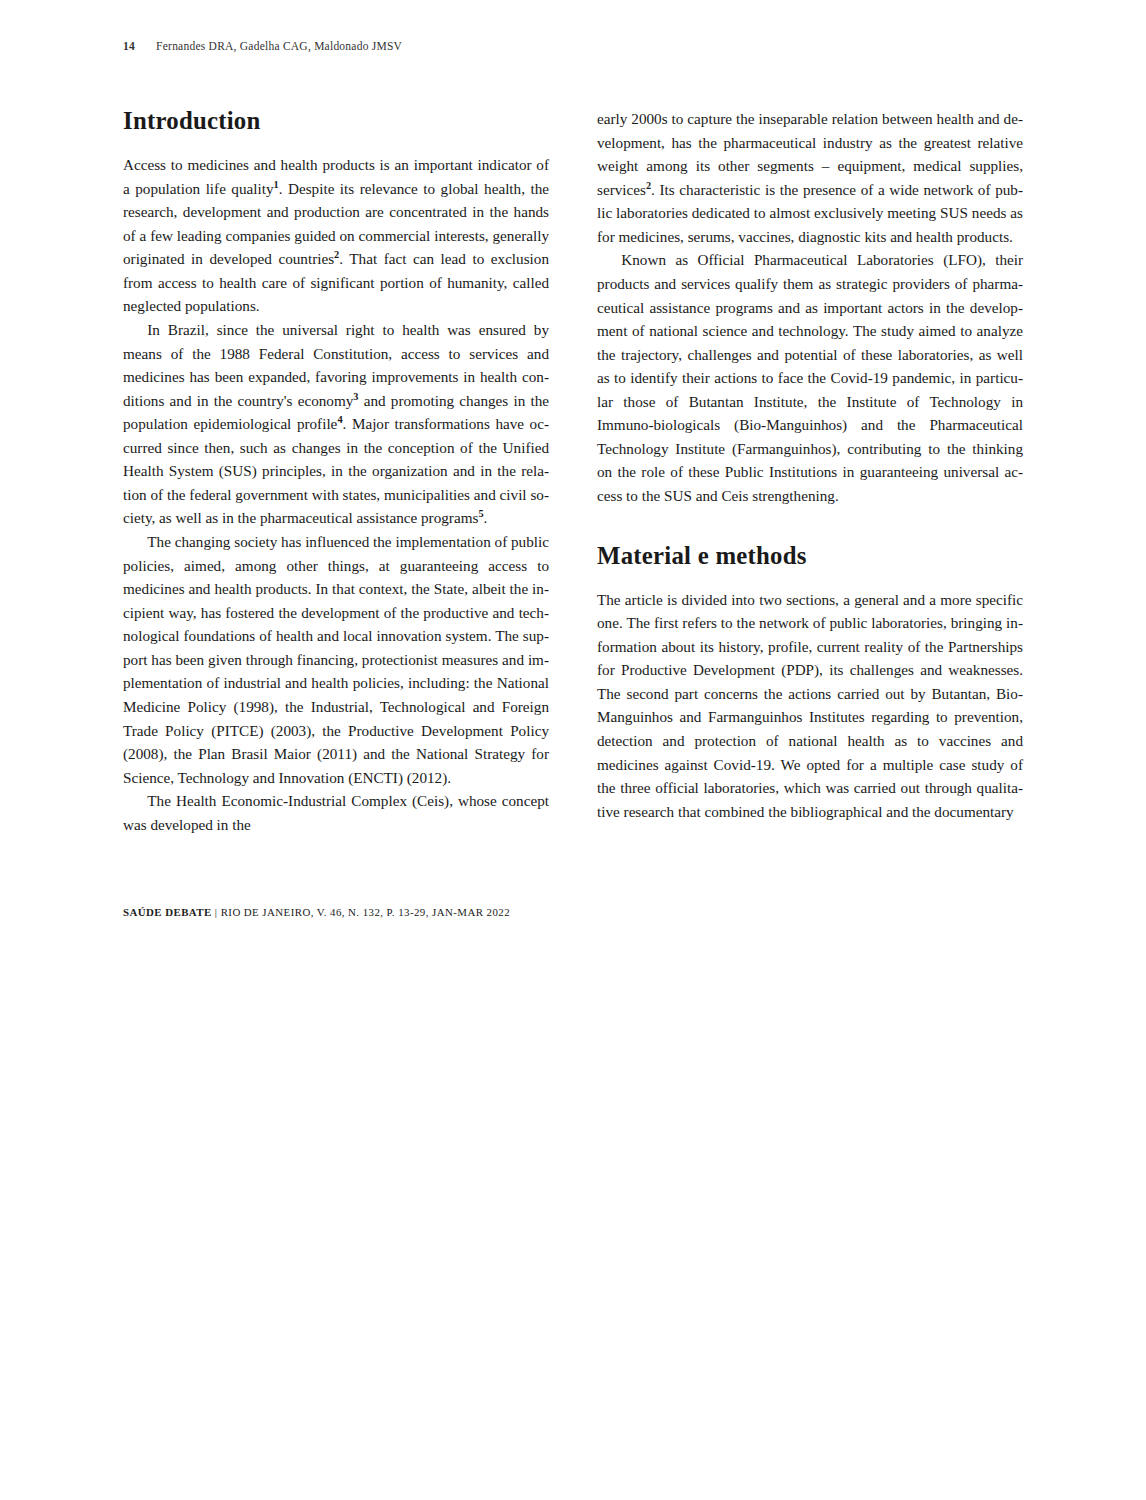14 Fernandes DRA, Gadelha CAG, Maldonado JMSV
Introduction
Access to medicines and health products is an important indicator of a population life quality1. Despite its relevance to global health, the research, development and production are concentrated in the hands of a few leading companies guided on commercial interests, generally originated in developed countries2. That fact can lead to exclusion from access to health care of significant portion of humanity, called neglected populations.
In Brazil, since the universal right to health was ensured by means of the 1988 Federal Constitution, access to services and medicines has been expanded, favoring improvements in health conditions and in the country's economy3 and promoting changes in the population epidemiological profile4. Major transformations have occurred since then, such as changes in the conception of the Unified Health System (SUS) principles, in the organization and in the relation of the federal government with states, municipalities and civil society, as well as in the pharmaceutical assistance programs5.
The changing society has influenced the implementation of public policies, aimed, among other things, at guaranteeing access to medicines and health products. In that context, the State, albeit the incipient way, has fostered the development of the productive and technological foundations of health and local innovation system. The support has been given through financing, protectionist measures and implementation of industrial and health policies, including: the National Medicine Policy (1998), the Industrial, Technological and Foreign Trade Policy (PITCE) (2003), the Productive Development Policy (2008), the Plan Brasil Maior (2011) and the National Strategy for Science, Technology and Innovation (ENCTI) (2012).
The Health Economic-Industrial Complex (Ceis), whose concept was developed in the
early 2000s to capture the inseparable relation between health and development, has the pharmaceutical industry as the greatest relative weight among its other segments – equipment, medical supplies, services2. Its characteristic is the presence of a wide network of public laboratories dedicated to almost exclusively meeting SUS needs as for medicines, serums, vaccines, diagnostic kits and health products.
Known as Official Pharmaceutical Laboratories (LFO), their products and services qualify them as strategic providers of pharmaceutical assistance programs and as important actors in the development of national science and technology. The study aimed to analyze the trajectory, challenges and potential of these laboratories, as well as to identify their actions to face the Covid-19 pandemic, in particular those of Butantan Institute, the Institute of Technology in Immuno-biologicals (Bio-Manguinhos) and the Pharmaceutical Technology Institute (Farmanguinhos), contributing to the thinking on the role of these Public Institutions in guaranteeing universal access to the SUS and Ceis strengthening.
Material e methods
The article is divided into two sections, a general and a more specific one. The first refers to the network of public laboratories, bringing information about its history, profile, current reality of the Partnerships for Productive Development (PDP), its challenges and weaknesses. The second part concerns the actions carried out by Butantan, Bio-Manguinhos and Farmanguinhos Institutes regarding to prevention, detection and protection of national health as to vaccines and medicines against Covid-19. We opted for a multiple case study of the three official laboratories, which was carried out through qualitative research that combined the bibliographical and the documentary
SAÚDE DEBATE | RIO DE JANEIRO, V. 46, N. 132, P. 13-29, JAN-MAR 2022